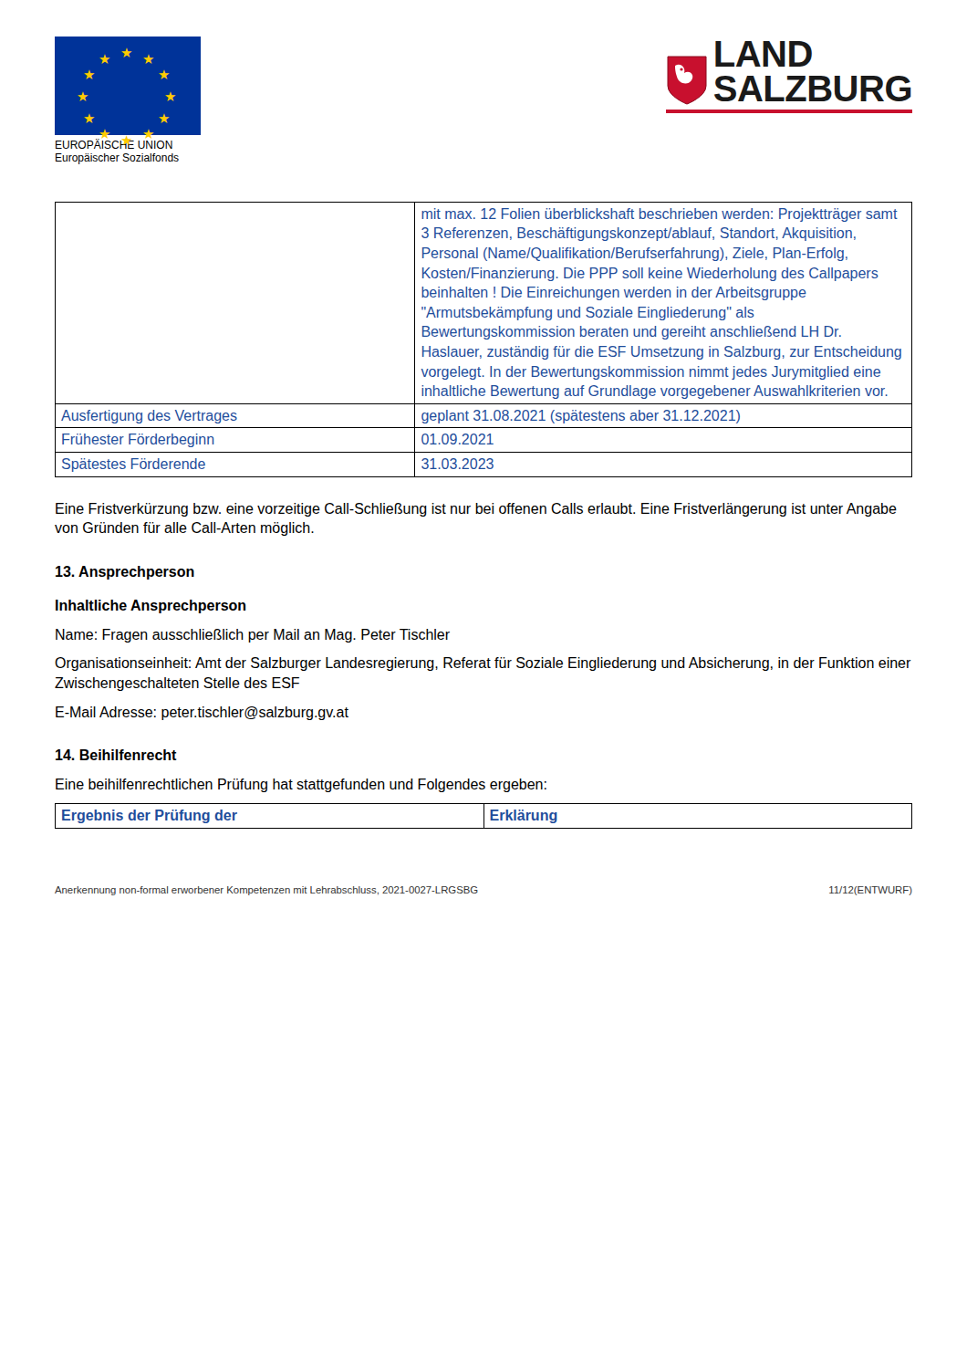★ ★ ★ ★ ★ ★ ★ ★ ★ ★ ★ ★
EUROPÄISCHE UNION
Europäischer Sozialfonds
LAND
SALZBURG
| | mit max. 12 Folien überblickshaft beschrieben werden: Projektträger samt 3 Referenzen, Beschäftigungskonzept/ablauf, Standort, Akquisition, Personal (Name/Qualifikation/Berufserfahrung), Ziele, Plan-Erfolg, Kosten/Finanzierung. Die PPP soll keine Wiederholung des Callpapers beinhalten ! Die Einreichungen werden in der Arbeitsgruppe "Armutsbekämpfung und Soziale Eingliederung" als Bewertungskommission beraten und gereiht anschließend LH Dr. Haslauer, zuständig für die ESF Umsetzung in Salzburg, zur Entscheidung vorgelegt. In der Bewertungskommission nimmt jedes Jurymitglied eine inhaltliche Bewertung auf Grundlage vorgegebener Auswahlkriterien vor. |
| Ausfertigung des Vertrages | geplant 31.08.2021 (spätestens aber 31.12.2021) |
| Frühester Förderbeginn | 01.09.2021 |
| Spätestes Förderende | 31.03.2023 |
Eine Fristverkürzung bzw. eine vorzeitige Call-Schließung ist nur bei offenen Calls erlaubt. Eine Fristverlängerung ist unter Angabe von Gründen für alle Call-Arten möglich.
13. Ansprechperson
Inhaltliche Ansprechperson
Name: Fragen ausschließlich per Mail an Mag. Peter Tischler
Organisationseinheit: Amt der Salzburger Landesregierung, Referat für Soziale Eingliederung und Absicherung, in der Funktion einer Zwischengeschalteten Stelle des ESF
E-Mail Adresse: peter.tischler@salzburg.gv.at
14. Beihilfenrecht
Eine beihilfenrechtlichen Prüfung hat stattgefunden und Folgendes ergeben:
| Ergebnis der Prüfung der | Erklärung |
| --- | --- |
Anerkennung non-formal erworbener Kompetenzen mit Lehrabschluss, 2021-0027-LRGSBG
11/12(ENTWURF)